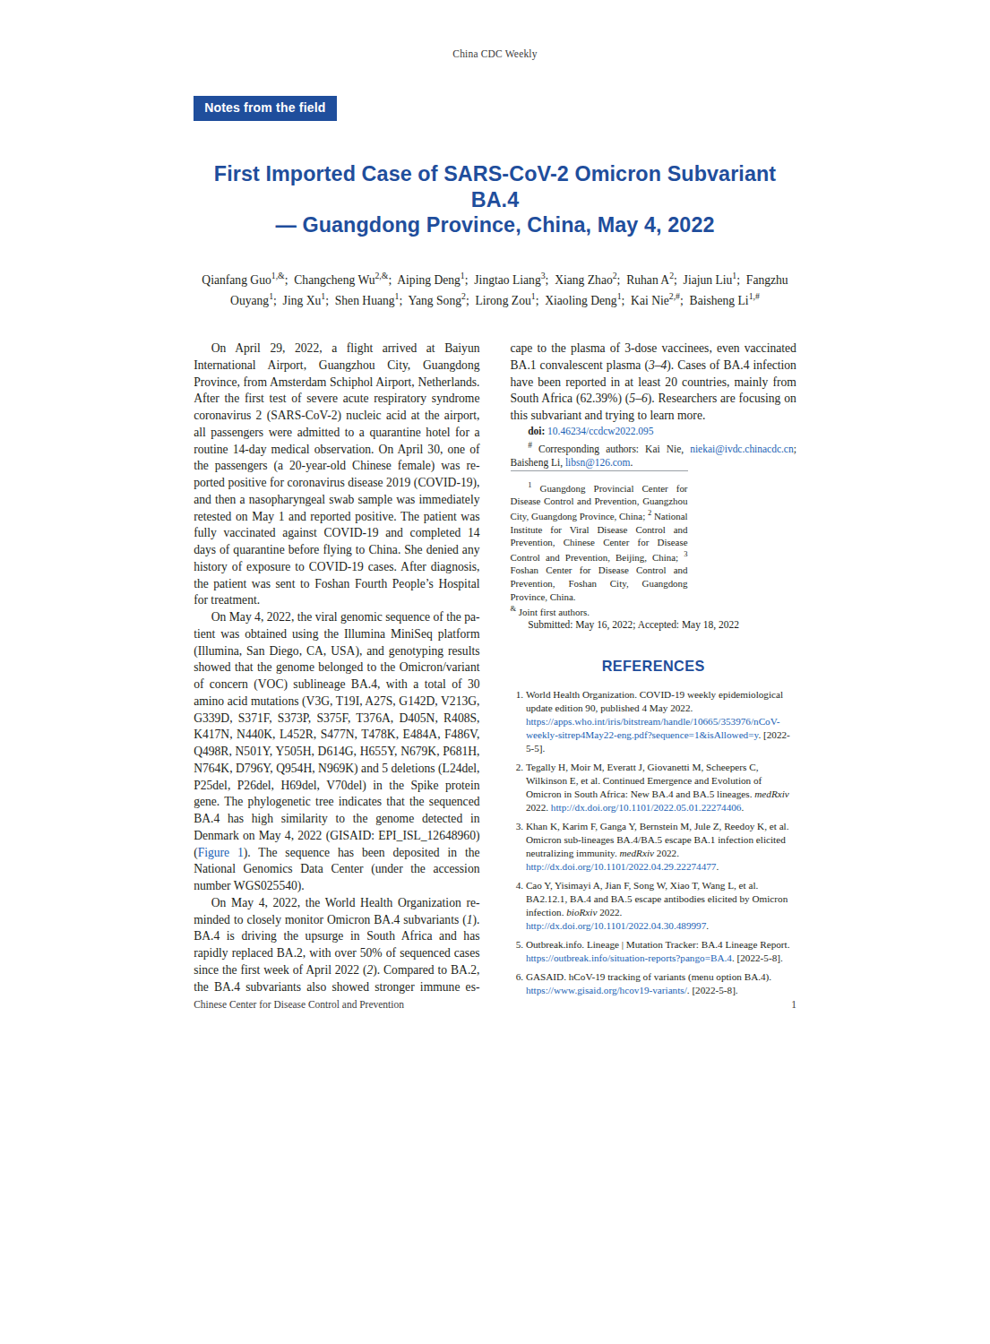China CDC Weekly
Notes from the field
First Imported Case of SARS-CoV-2 Omicron Subvariant BA.4
— Guangdong Province, China, May 4, 2022
Qianfang Guo1,&; Changcheng Wu2,&; Aiping Deng1; Jingtao Liang3; Xiang Zhao2; Ruhan A2; Jiajun Liu1; Fangzhu Ouyang1; Jing Xu1; Shen Huang1; Yang Song2; Lirong Zou1; Xiaoling Deng1; Kai Nie2,#; Baisheng Li1,#
On April 29, 2022, a flight arrived at Baiyun International Airport, Guangzhou City, Guangdong Province, from Amsterdam Schiphol Airport, Netherlands. After the first test of severe acute respiratory syndrome coronavirus 2 (SARS-CoV-2) nucleic acid at the airport, all passengers were admitted to a quarantine hotel for a routine 14-day medical observation. On April 30, one of the passengers (a 20-year-old Chinese female) was reported positive for coronavirus disease 2019 (COVID-19), and then a nasopharyngeal swab sample was immediately retested on May 1 and reported positive. The patient was fully vaccinated against COVID-19 and completed 14 days of quarantine before flying to China. She denied any history of exposure to COVID-19 cases. After diagnosis, the patient was sent to Foshan Fourth People’s Hospital for treatment.
On May 4, 2022, the viral genomic sequence of the patient was obtained using the Illumina MiniSeq platform (Illumina, San Diego, CA, USA), and genotyping results showed that the genome belonged to the Omicron/variant of concern (VOC) sublineage BA.4, with a total of 30 amino acid mutations (V3G, T19I, A27S, G142D, V213G, G339D, S371F, S373P, S375F, T376A, D405N, R408S, K417N, N440K, L452R, S477N, T478K, E484A, F486V, Q498R, N501Y, Y505H, D614G, H655Y, N679K, P681H, N764K, D796Y, Q954H, N969K) and 5 deletions (L24del, P25del, P26del, H69del, V70del) in the Spike protein gene. The phylogenetic tree indicates that the sequenced BA.4 has high similarity to the genome detected in Denmark on May 4, 2022 (GISAID: EPI_ISL_12648960) (Figure 1). The sequence has been deposited in the National Genomics Data Center (under the accession number WGS025540).
On May 4, 2022, the World Health Organization reminded to closely monitor Omicron BA.4 subvariants (1). BA.4 is driving the upsurge in South Africa and has rapidly replaced BA.2, with over 50% of sequenced cases since the first week of April 2022 (2). Compared to BA.2, the BA.4 subvariants also showed stronger immune escape to the plasma of 3-dose vaccinees, even vaccinated BA.1 convalescent plasma (3–4). Cases of BA.4 infection have been reported in at least 20 countries, mainly from South Africa (62.39%) (5–6). Researchers are focusing on this subvariant and trying to learn more.
doi: 10.46234/ccdcw2022.095
# Corresponding authors: Kai Nie, niekai@ivdc.chinacdc.cn; Baisheng Li, libsn@126.com.
1 Guangdong Provincial Center for Disease Control and Prevention, Guangzhou City, Guangdong Province, China; 2 National Institute for Viral Disease Control and Prevention, Chinese Center for Disease Control and Prevention, Beijing, China; 3 Foshan Center for Disease Control and Prevention, Foshan City, Guangdong Province, China.
& Joint first authors.
Submitted: May 16, 2022; Accepted: May 18, 2022
REFERENCES
World Health Organization. COVID-19 weekly epidemiological update edition 90, published 4 May 2022. https://apps.who.int/iris/bitstream/handle/10665/353976/nCoV-weekly-sitrep4May22-eng.pdf?sequence=1&isAllowed=y. [2022-5-5].
Tegally H, Moir M, Everatt J, Giovanetti M, Scheepers C, Wilkinson E, et al. Continued Emergence and Evolution of Omicron in South Africa: New BA.4 and BA.5 lineages. medRxiv 2022. http://dx.doi.org/10.1101/2022.05.01.22274406.
Khan K, Karim F, Ganga Y, Bernstein M, Jule Z, Reedoy K, et al. Omicron sub-lineages BA.4/BA.5 escape BA.1 infection elicited neutralizing immunity. medRxiv 2022. http://dx.doi.org/10.1101/2022.04.29.22274477.
Cao Y, Yisimayi A, Jian F, Song W, Xiao T, Wang L, et al. BA2.12.1, BA.4 and BA.5 escape antibodies elicited by Omicron infection. bioRxiv 2022. http://dx.doi.org/10.1101/2022.04.30.489997.
Outbreak.info. Lineage | Mutation Tracker: BA.4 Lineage Report. https://outbreak.info/situation-reports?pango=BA.4. [2022-5-8].
GASAID. hCoV-19 tracking of variants (menu option BA.4). https://www.gisaid.org/hcov19-variants/. [2022-5-8].
Chinese Center for Disease Control and Prevention
1